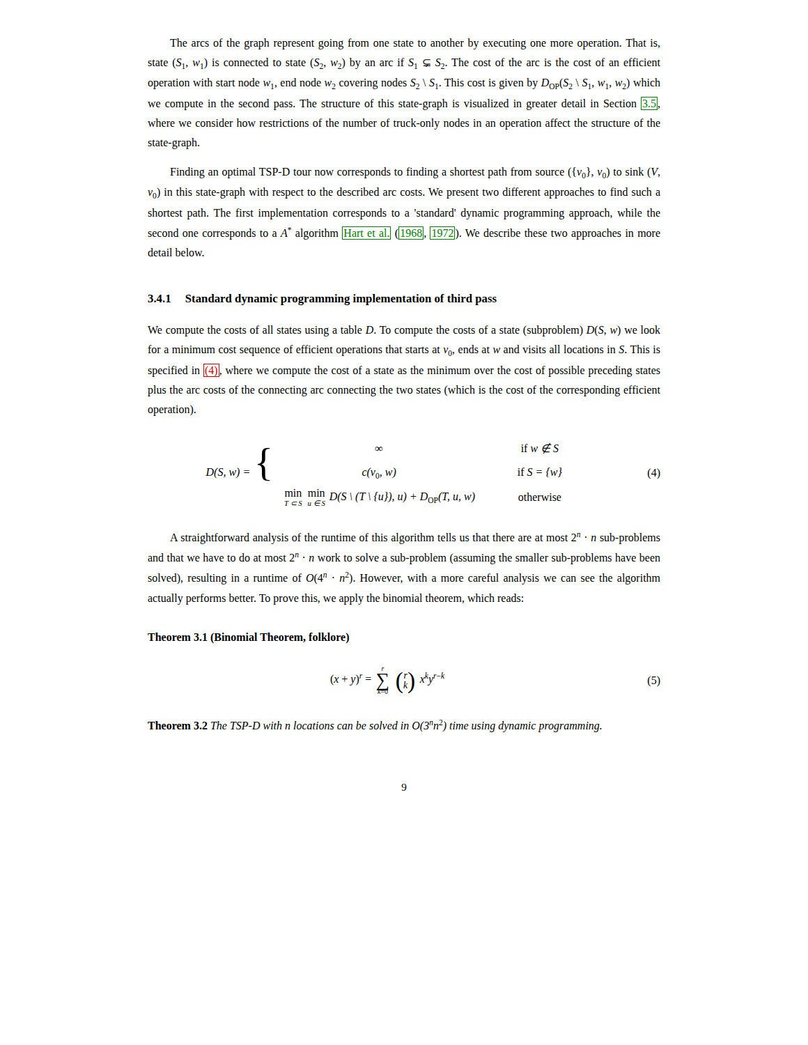The arcs of the graph represent going from one state to another by executing one more operation. That is, state (S1, w1) is connected to state (S2, w2) by an arc if S1 ⊊ S2. The cost of the arc is the cost of an efficient operation with start node w1, end node w2 covering nodes S2 \ S1. This cost is given by DOP(S2 \ S1, w1, w2) which we compute in the second pass. The structure of this state-graph is visualized in greater detail in Section 3.5, where we consider how restrictions of the number of truck-only nodes in an operation affect the structure of the state-graph.
Finding an optimal TSP-D tour now corresponds to finding a shortest path from source ({v0}, v0) to sink (V, v0) in this state-graph with respect to the described arc costs. We present two different approaches to find such a shortest path. The first implementation corresponds to a 'standard' dynamic programming approach, while the second one corresponds to a A* algorithm Hart et al. (1968, 1972). We describe these two approaches in more detail below.
3.4.1 Standard dynamic programming implementation of third pass
We compute the costs of all states using a table D. To compute the costs of a state (subproblem) D(S, w) we look for a minimum cost sequence of efficient operations that starts at v0, ends at w and visits all locations in S. This is specified in (4), where we compute the cost of a state as the minimum over the cost of possible preceding states plus the arc costs of the connecting arc connecting the two states (which is the cost of the corresponding efficient operation).
D(S, w) ={
| ∞ | if w ∉ S |
| c ( v 0 , w ) | if S = { w } |
| min T ⊂ S min u ∈ S D ( S \ ( T \ { u }), u ) + D OP ( T , u , w ) | otherwise |
(4)
A straightforward analysis of the runtime of this algorithm tells us that there are at most 2n · n sub-problems and that we have to do at most 2n · n work to solve a sub-problem (assuming the smaller sub-problems have been solved), resulting in a runtime of O(4n · n2). However, with a more careful analysis we can see the algorithm actually performs better. To prove this, we apply the binomial theorem, which reads:
Theorem 3.1 (Binomial Theorem, folklore)
(x + y)r = r∑k=0 (r
k) xkyr−k
(5)
Theorem 3.2 The TSP-D with n locations can be solved in O(3nn2) time using dynamic programming.
9